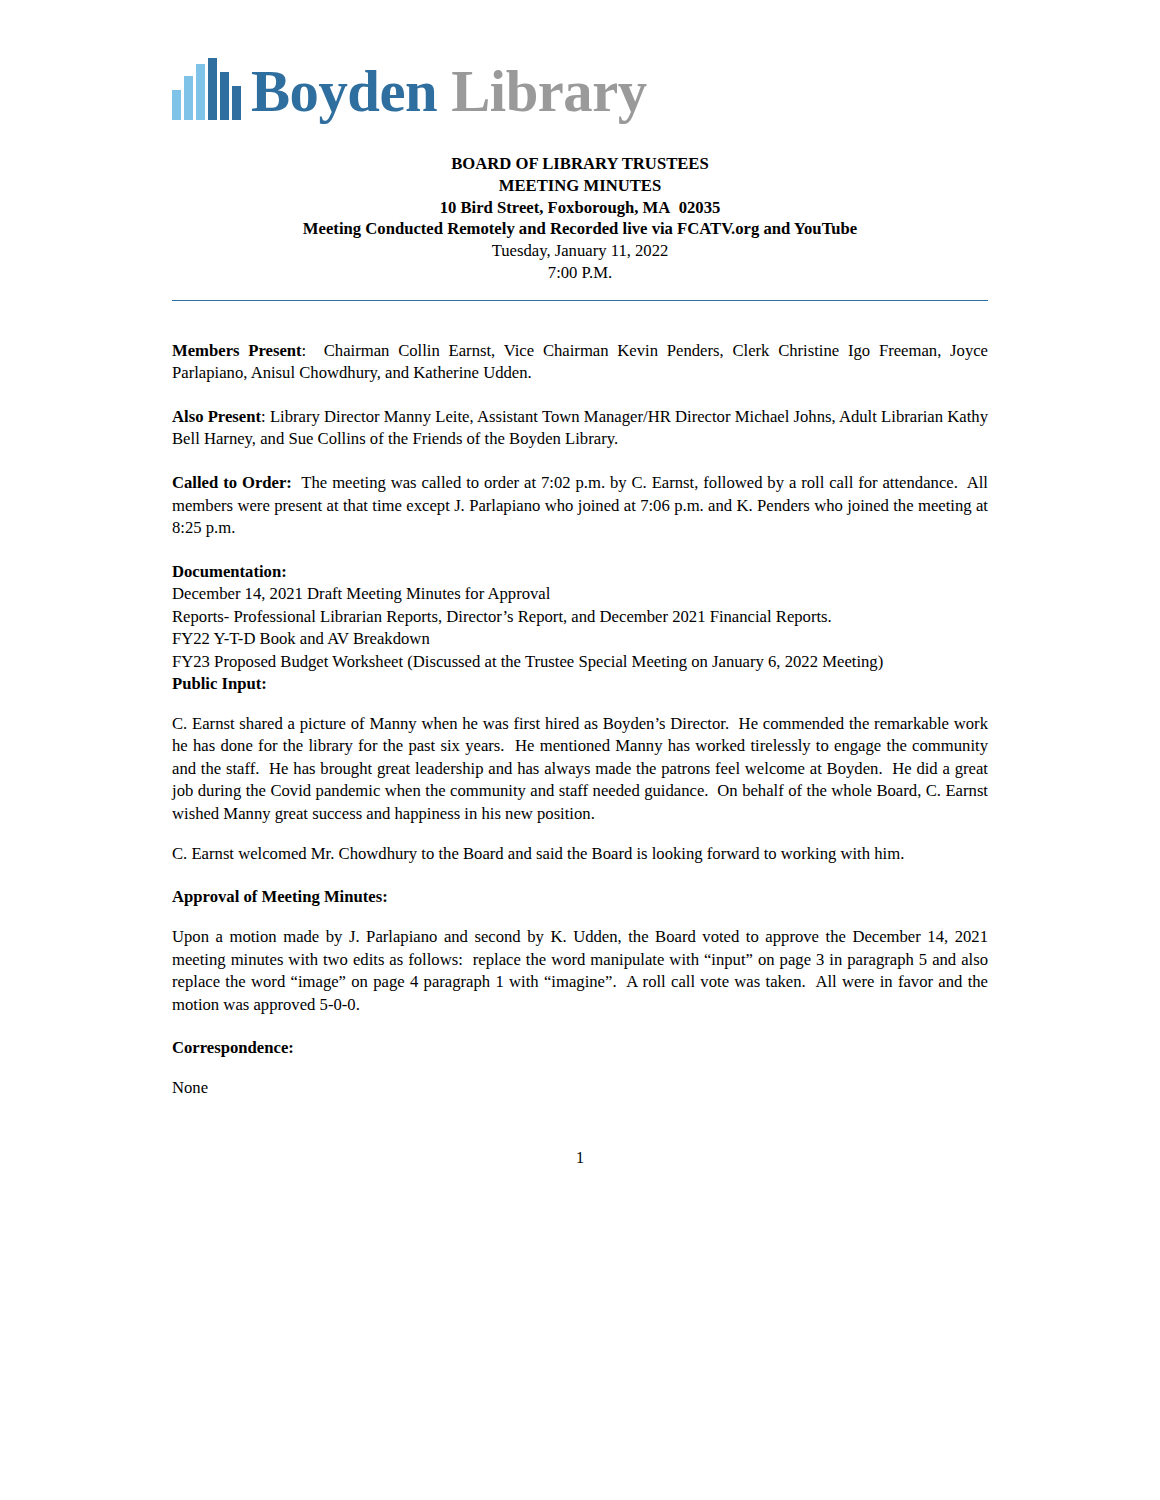Boyden Library
BOARD OF LIBRARY TRUSTEES
MEETING MINUTES
10 Bird Street, Foxborough, MA 02035
Meeting Conducted Remotely and Recorded live via FCATV.org and YouTube
Tuesday, January 11, 2022
7:00 P.M.
Members Present: Chairman Collin Earnst, Vice Chairman Kevin Penders, Clerk Christine Igo Freeman, Joyce Parlapiano, Anisul Chowdhury, and Katherine Udden.
Also Present: Library Director Manny Leite, Assistant Town Manager/HR Director Michael Johns, Adult Librarian Kathy Bell Harney, and Sue Collins of the Friends of the Boyden Library.
Called to Order: The meeting was called to order at 7:02 p.m. by C. Earnst, followed by a roll call for attendance. All members were present at that time except J. Parlapiano who joined at 7:06 p.m. and K. Penders who joined the meeting at 8:25 p.m.
Documentation:
December 14, 2021 Draft Meeting Minutes for Approval
Reports- Professional Librarian Reports, Director’s Report, and December 2021 Financial Reports.
FY22 Y-T-D Book and AV Breakdown
FY23 Proposed Budget Worksheet (Discussed at the Trustee Special Meeting on January 6, 2022 Meeting)
Public Input:
C. Earnst shared a picture of Manny when he was first hired as Boyden’s Director. He commended the remarkable work he has done for the library for the past six years. He mentioned Manny has worked tirelessly to engage the community and the staff. He has brought great leadership and has always made the patrons feel welcome at Boyden. He did a great job during the Covid pandemic when the community and staff needed guidance. On behalf of the whole Board, C. Earnst wished Manny great success and happiness in his new position.
C. Earnst welcomed Mr. Chowdhury to the Board and said the Board is looking forward to working with him.
Approval of Meeting Minutes:
Upon a motion made by J. Parlapiano and second by K. Udden, the Board voted to approve the December 14, 2021 meeting minutes with two edits as follows: replace the word manipulate with “input” on page 3 in paragraph 5 and also replace the word “image” on page 4 paragraph 1 with “imagine”. A roll call vote was taken. All were in favor and the motion was approved 5-0-0.
Correspondence:
None
1